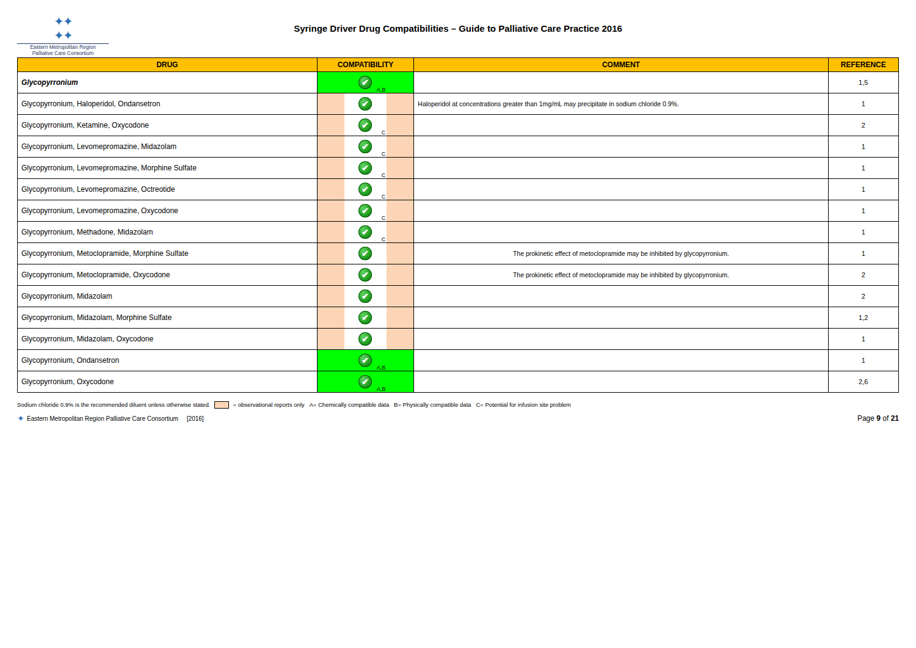✦✦
✦✦
Eastern Metropolitan Region
Palliative Care Consortium
Syringe Driver Drug Compatibilities – Guide to Palliative Care Practice 2016
| DRUG | COMPATIBILITY | COMMENT | REFERENCE |
| --- | --- | --- | --- |
| Glycopyrronium | ✔ A,B | | 1,5 |
| Glycopyrronium, Haloperidol, Ondansetron | ✔ | Haloperidol at concentrations greater than 1mg/mL may precipitate in sodium chloride 0.9%. | 1 |
| Glycopyrronium, Ketamine, Oxycodone | ✔ C | | 2 |
| Glycopyrronium, Levomepromazine, Midazolam | ✔ C | | 1 |
| Glycopyrronium, Levomepromazine, Morphine Sulfate | ✔ C | | 1 |
| Glycopyrronium, Levomepromazine, Octreotide | ✔ C | | 1 |
| Glycopyrronium, Levomepromazine, Oxycodone | ✔ C | | 1 |
| Glycopyrronium, Methadone, Midazolam | ✔ C | | 1 |
| Glycopyrronium, Metoclopramide, Morphine Sulfate | ✔ | The prokinetic effect of metoclopramide may be inhibited by glycopyrronium. | 1 |
| Glycopyrronium, Metoclopramide, Oxycodone | ✔ | The prokinetic effect of metoclopramide may be inhibited by glycopyrronium. | 2 |
| Glycopyrronium, Midazolam | ✔ | | 2 |
| Glycopyrronium, Midazolam, Morphine Sulfate | ✔ | | 1,2 |
| Glycopyrronium, Midazolam, Oxycodone | ✔ | | 1 |
| Glycopyrronium, Ondansetron | ✔ A,B | | 1 |
| Glycopyrronium, Oxycodone | ✔ A,B | | 2,6 |
Sodium chloride 0.9% is the recommended diluent unless otherwise stated. = observational reports only A= Chemically compatible data B= Physically compatible data C= Potential for infusion site problem
✦ Eastern Metropolitan Region Palliative Care Consortium [2016]
Page 9 of 21